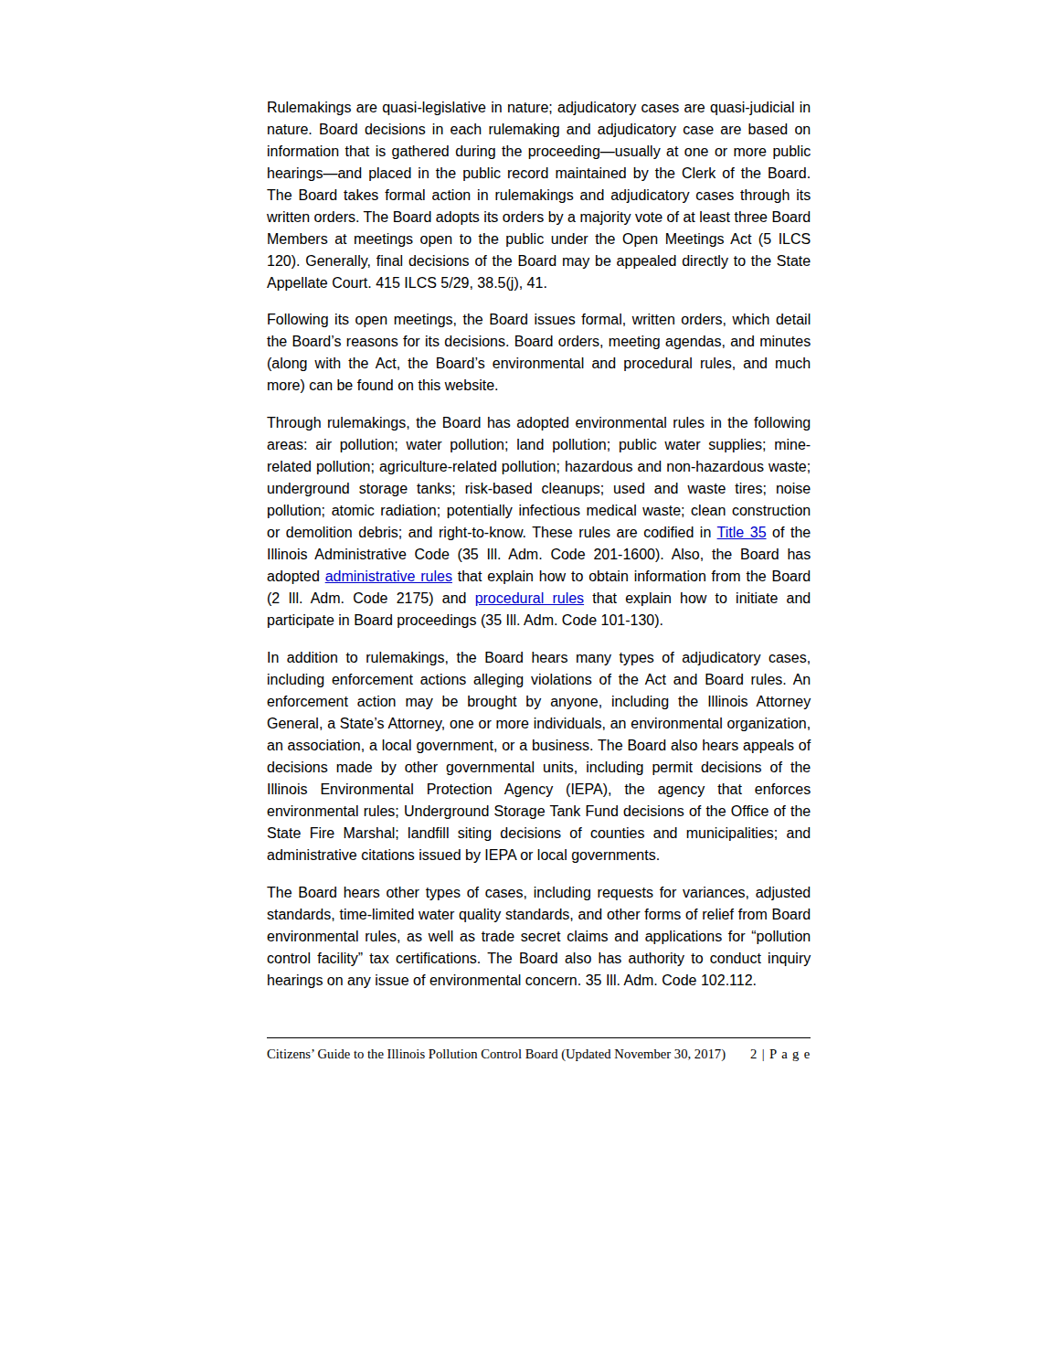Rulemakings are quasi-legislative in nature; adjudicatory cases are quasi-judicial in nature. Board decisions in each rulemaking and adjudicatory case are based on information that is gathered during the proceeding—usually at one or more public hearings—and placed in the public record maintained by the Clerk of the Board. The Board takes formal action in rulemakings and adjudicatory cases through its written orders. The Board adopts its orders by a majority vote of at least three Board Members at meetings open to the public under the Open Meetings Act (5 ILCS 120). Generally, final decisions of the Board may be appealed directly to the State Appellate Court. 415 ILCS 5/29, 38.5(j), 41.
Following its open meetings, the Board issues formal, written orders, which detail the Board’s reasons for its decisions. Board orders, meeting agendas, and minutes (along with the Act, the Board’s environmental and procedural rules, and much more) can be found on this website.
Through rulemakings, the Board has adopted environmental rules in the following areas: air pollution; water pollution; land pollution; public water supplies; mine-related pollution; agriculture-related pollution; hazardous and non-hazardous waste; underground storage tanks; risk-based cleanups; used and waste tires; noise pollution; atomic radiation; potentially infectious medical waste; clean construction or demolition debris; and right-to-know. These rules are codified in Title 35 of the Illinois Administrative Code (35 Ill. Adm. Code 201-1600). Also, the Board has adopted administrative rules that explain how to obtain information from the Board (2 Ill. Adm. Code 2175) and procedural rules that explain how to initiate and participate in Board proceedings (35 Ill. Adm. Code 101-130).
In addition to rulemakings, the Board hears many types of adjudicatory cases, including enforcement actions alleging violations of the Act and Board rules. An enforcement action may be brought by anyone, including the Illinois Attorney General, a State’s Attorney, one or more individuals, an environmental organization, an association, a local government, or a business. The Board also hears appeals of decisions made by other governmental units, including permit decisions of the Illinois Environmental Protection Agency (IEPA), the agency that enforces environmental rules; Underground Storage Tank Fund decisions of the Office of the State Fire Marshal; landfill siting decisions of counties and municipalities; and administrative citations issued by IEPA or local governments.
The Board hears other types of cases, including requests for variances, adjusted standards, time-limited water quality standards, and other forms of relief from Board environmental rules, as well as trade secret claims and applications for “pollution control facility” tax certifications. The Board also has authority to conduct inquiry hearings on any issue of environmental concern. 35 Ill. Adm. Code 102.112.
Citizens’ Guide to the Illinois Pollution Control Board (Updated November 30, 2017) 2 | P a g e